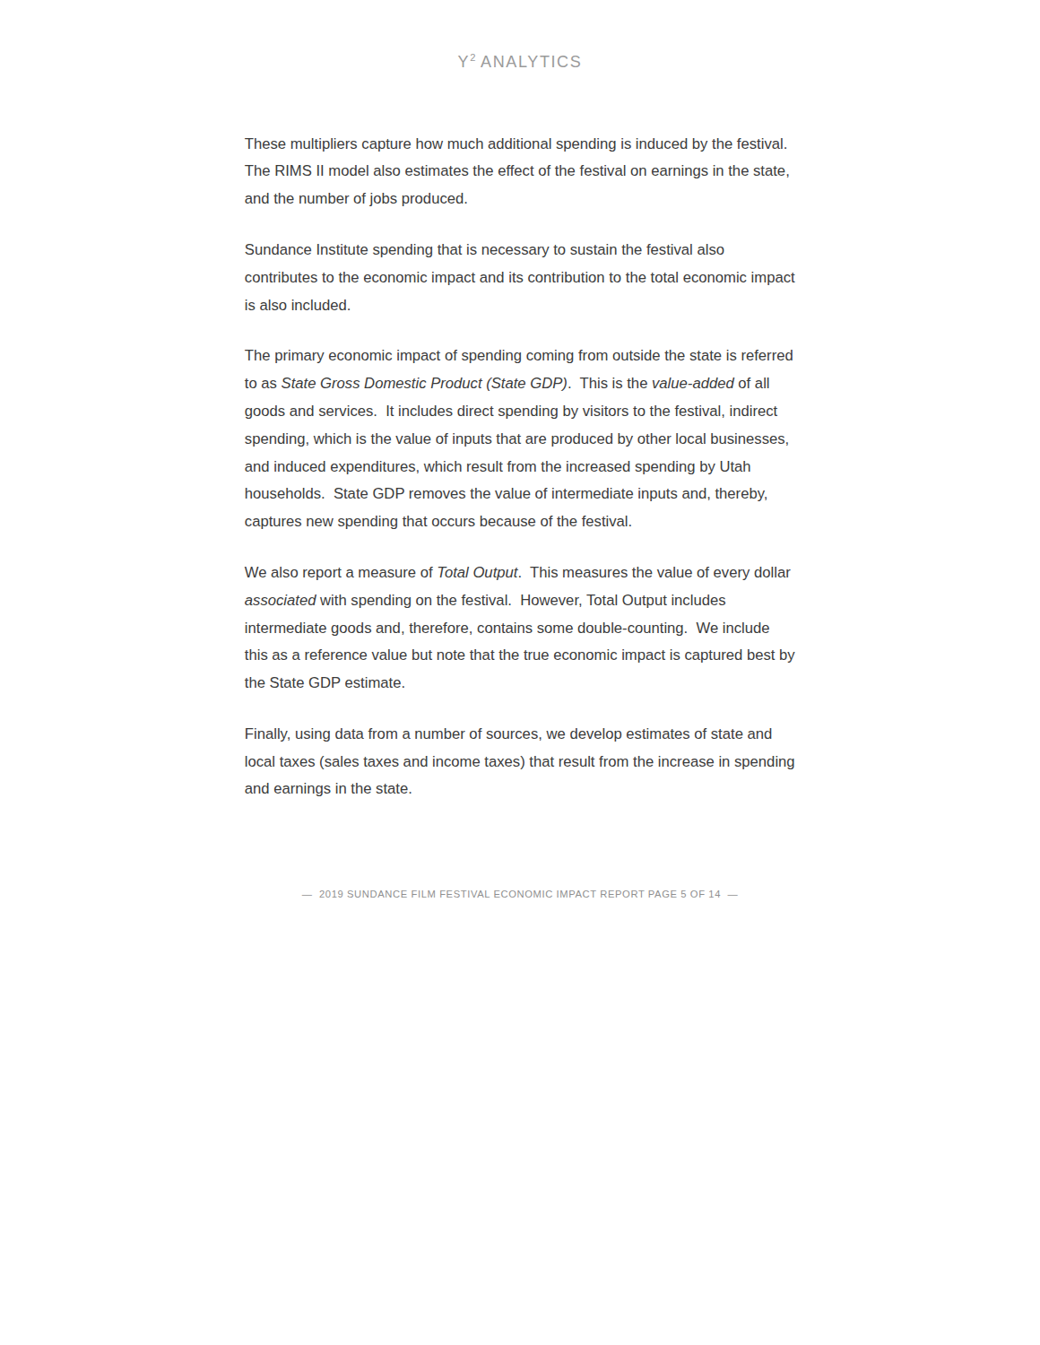Y2 Analytics
These multipliers capture how much additional spending is induced by the festival. The RIMS II model also estimates the effect of the festival on earnings in the state, and the number of jobs produced.
Sundance Institute spending that is necessary to sustain the festival also contributes to the economic impact and its contribution to the total economic impact is also included.
The primary economic impact of spending coming from outside the state is referred to as State Gross Domestic Product (State GDP). This is the value-added of all goods and services. It includes direct spending by visitors to the festival, indirect spending, which is the value of inputs that are produced by other local businesses, and induced expenditures, which result from the increased spending by Utah households. State GDP removes the value of intermediate inputs and, thereby, captures new spending that occurs because of the festival.
We also report a measure of Total Output. This measures the value of every dollar associated with spending on the festival. However, Total Output includes intermediate goods and, therefore, contains some double-counting. We include this as a reference value but note that the true economic impact is captured best by the State GDP estimate.
Finally, using data from a number of sources, we develop estimates of state and local taxes (sales taxes and income taxes) that result from the increase in spending and earnings in the state.
— 2019 Sundance Film Festival Economic Impact Report Page 5 of 14 —